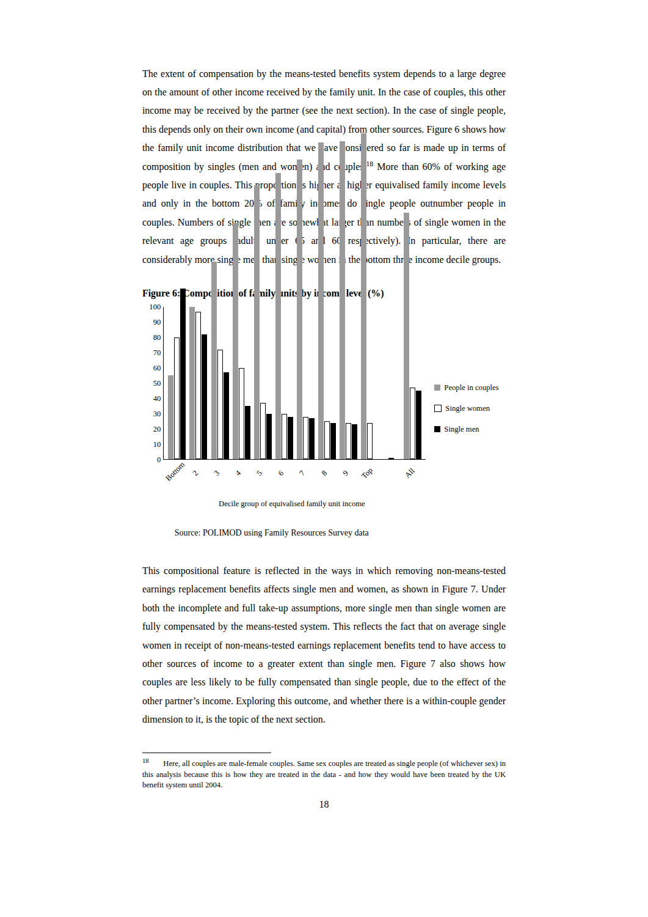The extent of compensation by the means-tested benefits system depends to a large degree on the amount of other income received by the family unit. In the case of couples, this other income may be received by the partner (see the next section). In the case of single people, this depends only on their own income (and capital) from other sources. Figure 6 shows how the family unit income distribution that we have considered so far is made up in terms of composition by singles (men and women) and couples.18 More than 60% of working age people live in couples. This proportion is higher at higher equivalised family income levels and only in the bottom 20% of family incomes do single people outnumber people in couples. Numbers of single men are somewhat larger than numbers of single women in the relevant age groups (adults under 65 and 60 respectively). In particular, there are considerably more single men than single women in the bottom three income decile groups.
Figure 6: Composition of family units by income level (%)
100 90 80 70 60 50 40 30 20 10 0
People in couples
Single women
Single men
Bottom 2 3 4 5 6 7 8 9 Top All
Decile group of equivalised family unit income
Source: POLIMOD using Family Resources Survey data
This compositional feature is reflected in the ways in which removing non-means-tested earnings replacement benefits affects single men and women, as shown in Figure 7. Under both the incomplete and full take-up assumptions, more single men than single women are fully compensated by the means-tested system. This reflects the fact that on average single women in receipt of non-means-tested earnings replacement benefits tend to have access to other sources of income to a greater extent than single men. Figure 7 also shows how couples are less likely to be fully compensated than single people, due to the effect of the other partner’s income. Exploring this outcome, and whether there is a within-couple gender dimension to it, is the topic of the next section.
18 Here, all couples are male-female couples. Same sex couples are treated as single people (of whichever sex) in this analysis because this is how they are treated in the data - and how they would have been treated by the UK benefit system until 2004.
18